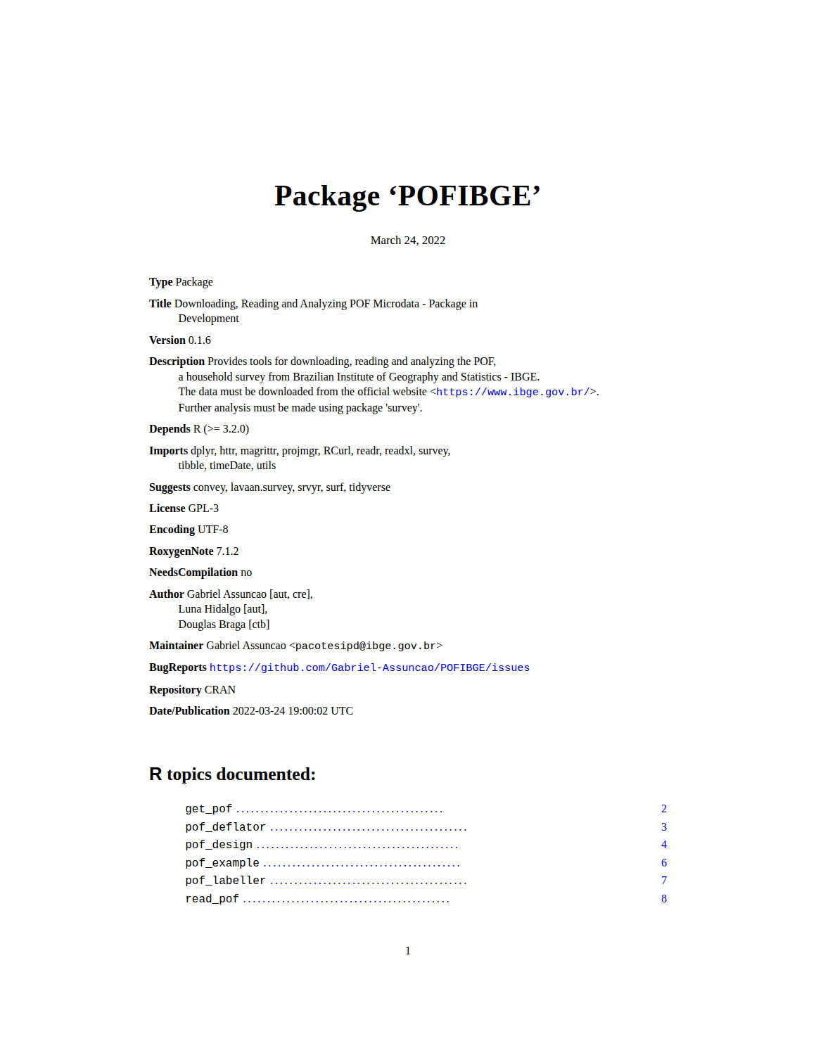Package ‘POFIBGE’
March 24, 2022
Type Package
Title Downloading, Reading and Analyzing POF Microdata - Package in Development
Version 0.1.6
Description Provides tools for downloading, reading and analyzing the POF, a household survey from Brazilian Institute of Geography and Statistics - IBGE. The data must be downloaded from the official website <https://www.ibge.gov.br/>. Further analysis must be made using package 'survey'.
Depends R (>= 3.2.0)
Imports dplyr, httr, magrittr, projmgr, RCurl, readr, readxl, survey, tibble, timeDate, utils
Suggests convey, lavaan.survey, srvyr, surf, tidyverse
License GPL-3
Encoding UTF-8
RoxygenNote 7.1.2
NeedsCompilation no
Author Gabriel Assuncao [aut, cre], Luna Hidalgo [aut], Douglas Braga [ctb]
Maintainer Gabriel Assuncao <pacotesipd@ibge.gov.br>
BugReports https://github.com/Gabriel-Assuncao/POFIBGE/issues
Repository CRAN
Date/Publication 2022-03-24 19:00:02 UTC
R topics documented:
get_pof........................................... 2
pof_deflator......................................... 3
pof_design.......................................... 4
pof_example......................................... 6
pof_labeller......................................... 7
read_pof........................................... 8
1